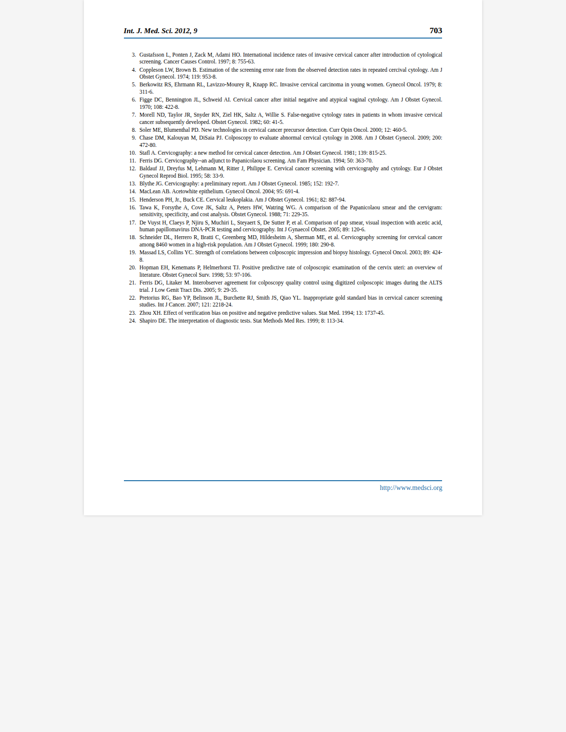Int. J. Med. Sci. 2012, 9 703
Gustafsson L, Ponten J, Zack M, Adami HO. International incidence rates of invasive cervical cancer after introduction of cytological screening. Cancer Causes Control. 1997; 8: 755-63.
Coppleson LW, Brown B. Estimation of the screening error rate from the observed detection rates in repeated cercival cytology. Am J Obstet Gynecol. 1974; 119: 953-8.
Berkowitz RS, Ehrmann RL, Lavizzo-Mourey R, Knapp RC. Invasive cervical carcinoma in young women. Gynecol Oncol. 1979; 8: 311-6.
Figge DC, Bennington JL, Schweid AI. Cervical cancer after initial negative and atypical vaginal cytology. Am J Obstet Gynecol. 1970; 108: 422-8.
Morell ND, Taylor JR, Snyder RN, Ziel HK, Saltz A, Willie S. False-negative cytology rates in patients in whom invasive cervical cancer subsequently developed. Obstet Gynecol. 1982; 60: 41-5.
Soler ME, Blumenthal PD. New technologies in cervical cancer precursor detection. Curr Opin Oncol. 2000; 12: 460-5.
Chase DM, Kalouyan M, DiSaia PJ. Colposcopy to evaluate abnormal cervical cytology in 2008. Am J Obstet Gynecol. 2009; 200: 472-80.
Stafl A. Cervicography: a new method for cervical cancer detection. Am J Obstet Gynecol. 1981; 139: 815-25.
Ferris DG. Cervicography--an adjunct to Papanicolaou screening. Am Fam Physician. 1994; 50: 363-70.
Baldauf JJ, Dreyfus M, Lehmann M, Ritter J, Philippe E. Cervical cancer screening with cervicography and cytology. Eur J Obstet Gynecol Reprod Biol. 1995; 58: 33-9.
Blythe JG. Cervicography: a preliminary report. Am J Obstet Gynecol. 1985; 152: 192-7.
MacLean AB. Acetowhite epithelium. Gynecol Oncol. 2004; 95: 691-4.
Henderson PH, Jr., Buck CE. Cervical leukoplakia. Am J Obstet Gynecol. 1961; 82: 887-94.
Tawa K, Forsythe A, Cove JK, Saltz A, Peters HW, Watring WG. A comparison of the Papanicolaou smear and the cervigram: sensitivity, specificity, and cost analysis. Obstet Gynecol. 1988; 71: 229-35.
De Vuyst H, Claeys P, Njiru S, Muchiri L, Steyaert S, De Sutter P, et al. Comparison of pap smear, visual inspection with acetic acid, human papillomavirus DNA-PCR testing and cervicography. Int J Gynaecol Obstet. 2005; 89: 120-6.
Schneider DL, Herrero R, Bratti C, Greenberg MD, Hildesheim A, Sherman ME, et al. Cervicography screening for cervical cancer among 8460 women in a high-risk population. Am J Obstet Gynecol. 1999; 180: 290-8.
Massad LS, Collins YC. Strength of correlations between colposcopic impression and biopsy histology. Gynecol Oncol. 2003; 89: 424-8.
Hopman EH, Kenemans P, Helmerhorst TJ. Positive predictive rate of colposcopic examination of the cervix uteri: an overview of literature. Obstet Gynecol Surv. 1998; 53: 97-106.
Ferris DG, Litaker M. Interobserver agreement for colposcopy quality control using digitized colposcopic images during the ALTS trial. J Low Genit Tract Dis. 2005; 9: 29-35.
Pretorius RG, Bao YP, Belinson JL, Burchette RJ, Smith JS, Qiao YL. Inappropriate gold standard bias in cervical cancer screening studies. Int J Cancer. 2007; 121: 2218-24.
Zhou XH. Effect of verification bias on positive and negative predictive values. Stat Med. 1994; 13: 1737-45.
Shapiro DE. The interpretation of diagnostic tests. Stat Methods Med Res. 1999; 8: 113-34.
http://www.medsci.org